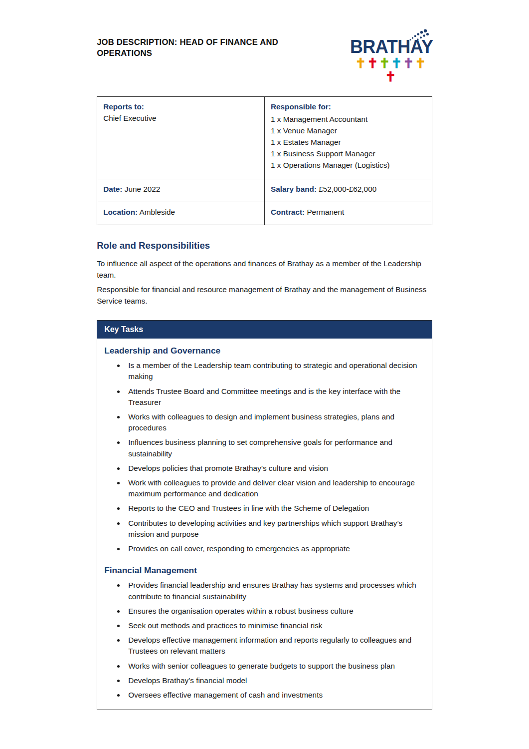Job Description: Head of Finance and Operations
BRATHAY ✝✝✝✝✝✝✝
| Reports to: Chief Executive | Responsible for: 1 x Management Accountant 1 x Venue Manager 1 x Estates Manager 1 x Business Support Manager 1 x Operations Manager (Logistics) |
| Date: June 2022 | Salary band: £52,000-£62,000 |
| Location: Ambleside | Contract: Permanent |
Role and Responsibilities
To influence all aspect of the operations and finances of Brathay as a member of the Leadership team.
Responsible for financial and resource management of Brathay and the management of Business Service teams.
Key Tasks
Leadership and Governance
Is a member of the Leadership team contributing to strategic and operational decision making
Attends Trustee Board and Committee meetings and is the key interface with the Treasurer
Works with colleagues to design and implement business strategies, plans and procedures
Influences business planning to set comprehensive goals for performance and sustainability
Develops policies that promote Brathay’s culture and vision
Work with colleagues to provide and deliver clear vision and leadership to encourage maximum performance and dedication
Reports to the CEO and Trustees in line with the Scheme of Delegation
Contributes to developing activities and key partnerships which support Brathay’s mission and purpose
Provides on call cover, responding to emergencies as appropriate
Financial Management
Provides financial leadership and ensures Brathay has systems and processes which contribute to financial sustainability
Ensures the organisation operates within a robust business culture
Seek out methods and practices to minimise financial risk
Develops effective management information and reports regularly to colleagues and Trustees on relevant matters
Works with senior colleagues to generate budgets to support the business plan
Develops Brathay’s financial model
Oversees effective management of cash and investments